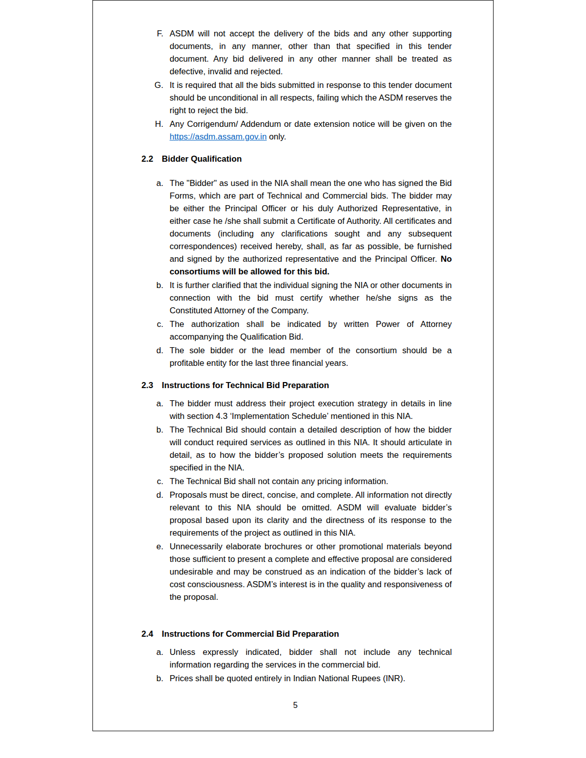ASDM will not accept the delivery of the bids and any other supporting documents, in any manner, other than that specified in this tender document. Any bid delivered in any other manner shall be treated as defective, invalid and rejected.
It is required that all the bids submitted in response to this tender document should be unconditional in all respects, failing which the ASDM reserves the right to reject the bid.
Any Corrigendum/ Addendum or date extension notice will be given on the https://asdm.assam.gov.in only.
2.2 Bidder Qualification
The "Bidder" as used in the NIA shall mean the one who has signed the Bid Forms, which are part of Technical and Commercial bids. The bidder may be either the Principal Officer or his duly Authorized Representative, in either case he /she shall submit a Certificate of Authority. All certificates and documents (including any clarifications sought and any subsequent correspondences) received hereby, shall, as far as possible, be furnished and signed by the authorized representative and the Principal Officer. No consortiums will be allowed for this bid.
It is further clarified that the individual signing the NIA or other documents in connection with the bid must certify whether he/she signs as the Constituted Attorney of the Company.
The authorization shall be indicated by written Power of Attorney accompanying the Qualification Bid.
The sole bidder or the lead member of the consortium should be a profitable entity for the last three financial years.
2.3 Instructions for Technical Bid Preparation
The bidder must address their project execution strategy in details in line with section 4.3 ‘Implementation Schedule’ mentioned in this NIA.
The Technical Bid should contain a detailed description of how the bidder will conduct required services as outlined in this NIA. It should articulate in detail, as to how the bidder’s proposed solution meets the requirements specified in the NIA.
The Technical Bid shall not contain any pricing information.
Proposals must be direct, concise, and complete. All information not directly relevant to this NIA should be omitted. ASDM will evaluate bidder’s proposal based upon its clarity and the directness of its response to the requirements of the project as outlined in this NIA.
Unnecessarily elaborate brochures or other promotional materials beyond those sufficient to present a complete and effective proposal are considered undesirable and may be construed as an indication of the bidder’s lack of cost consciousness. ASDM’s interest is in the quality and responsiveness of the proposal.
2.4 Instructions for Commercial Bid Preparation
Unless expressly indicated, bidder shall not include any technical information regarding the services in the commercial bid.
Prices shall be quoted entirely in Indian National Rupees (INR).
5